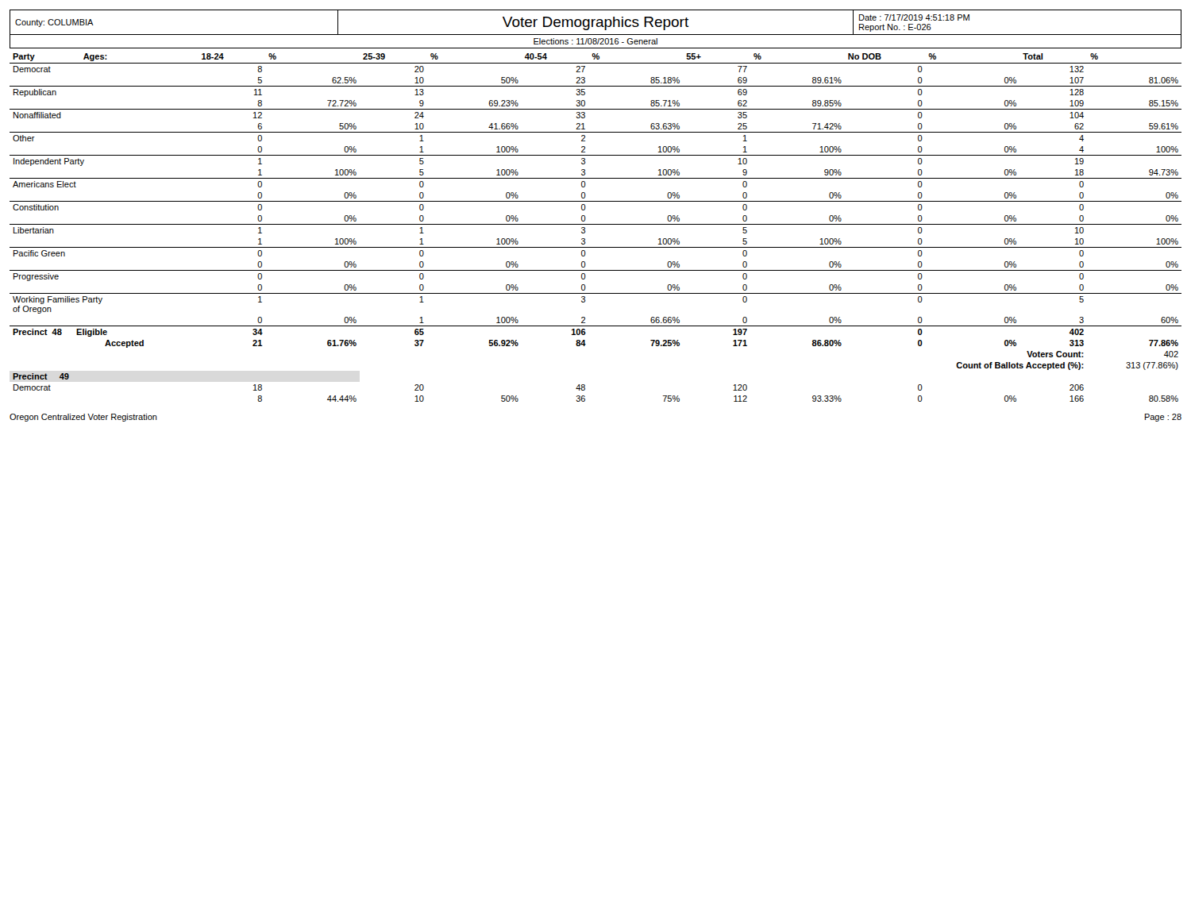| County: COLUMBIA | Voter Demographics Report | Date : 7/17/2019 4:51:18 PM Report No. : E-026 |
Elections : 11/08/2016 - General
| Party Ages: | 18-24 | % | 25-39 | % | 40-54 | % | 55+ | % | No DOB | % | Total | % |
| --- | --- | --- | --- | --- | --- | --- | --- | --- | --- | --- | --- | --- |
| Democrat | 8 | | 20 | | 27 | | 77 | | 0 | | 132 | |
| | 5 | 62.5% | 10 | 50% | 23 | 85.18% | 69 | 89.61% | 0 | 0% | 107 | 81.06% |
| Republican | 11 | | 13 | | 35 | | 69 | | 0 | | 128 | |
| | 8 | 72.72% | 9 | 69.23% | 30 | 85.71% | 62 | 89.85% | 0 | 0% | 109 | 85.15% |
| Nonaffiliated | 12 | | 24 | | 33 | | 35 | | 0 | | 104 | |
| | 6 | 50% | 10 | 41.66% | 21 | 63.63% | 25 | 71.42% | 0 | 0% | 62 | 59.61% |
| Other | 0 | | 1 | | 2 | | 1 | | 0 | | 4 | |
| | 0 | 0% | 1 | 100% | 2 | 100% | 1 | 100% | 0 | 0% | 4 | 100% |
| Independent Party | 1 | | 5 | | 3 | | 10 | | 0 | | 19 | |
| | 1 | 100% | 5 | 100% | 3 | 100% | 9 | 90% | 0 | 0% | 18 | 94.73% |
| Americans Elect | 0 | | 0 | | 0 | | 0 | | 0 | | 0 | |
| | 0 | 0% | 0 | 0% | 0 | 0% | 0 | 0% | 0 | 0% | 0 | 0% |
| Constitution | 0 | | 0 | | 0 | | 0 | | 0 | | 0 | |
| | 0 | 0% | 0 | 0% | 0 | 0% | 0 | 0% | 0 | 0% | 0 | 0% |
| Libertarian | 1 | | 1 | | 3 | | 5 | | 0 | | 10 | |
| | 1 | 100% | 1 | 100% | 3 | 100% | 5 | 100% | 0 | 0% | 10 | 100% |
| Pacific Green | 0 | | 0 | | 0 | | 0 | | 0 | | 0 | |
| | 0 | 0% | 0 | 0% | 0 | 0% | 0 | 0% | 0 | 0% | 0 | 0% |
| Progressive | 0 | | 0 | | 0 | | 0 | | 0 | | 0 | |
| | 0 | 0% | 0 | 0% | 0 | 0% | 0 | 0% | 0 | 0% | 0 | 0% |
| Working Families Party of Oregon | 1 | | 1 | | 3 | | 0 | | 0 | | 5 | |
| | 0 | 0% | 1 | 100% | 2 | 66.66% | 0 | 0% | 0 | 0% | 3 | 60% |
| Precinct 48 Eligible | 34 | | 65 | | 106 | | 197 | | 0 | | 402 | |
| Accepted | 21 | 61.76% | 37 | 56.92% | 84 | 79.25% | 171 | 86.80% | 0 | 0% | 313 | 77.86% |
| | Voters Count: | 402 |
| | Count of Ballots Accepted (%): | 313 (77.86%) |
| Precinct 49 | |
| Democrat | 18 | | 20 | | 48 | | 120 | | 0 | | 206 | |
| | 8 | 44.44% | 10 | 50% | 36 | 75% | 112 | 93.33% | 0 | 0% | 166 | 80.58% |
Oregon Centralized Voter Registration
Page : 28